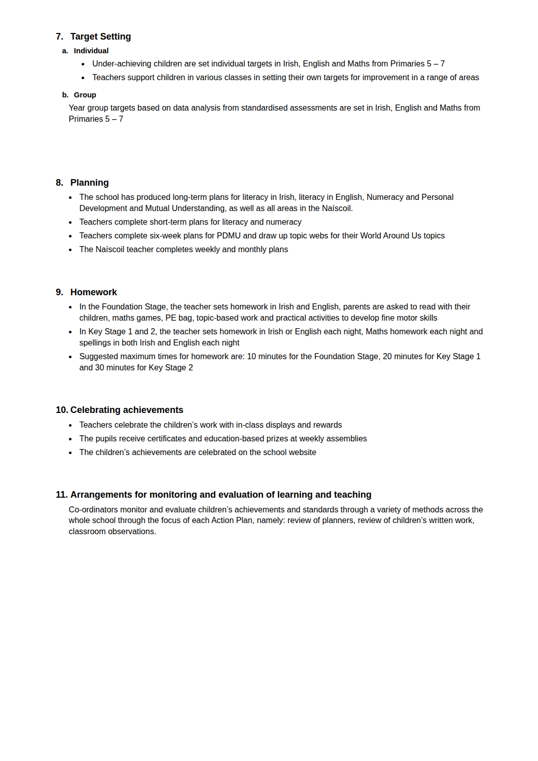7. Target Setting
a. Individual
Under-achieving children are set individual targets in Irish, English and Maths from Primaries 5 – 7
Teachers support children in various classes in setting their own targets for improvement in a range of areas
b. Group
Year group targets based on data analysis from standardised assessments are set in Irish, English and Maths from Primaries 5 – 7
8. Planning
The school has produced long-term plans for literacy in Irish, literacy in English, Numeracy and Personal Development and Mutual Understanding, as well as all areas in the Naíscoil.
Teachers complete short-term plans for literacy and numeracy
Teachers complete six-week plans for PDMU and draw up topic webs for their World Around Us topics
The Naíscoil teacher completes weekly and monthly plans
9. Homework
In the Foundation Stage, the teacher sets homework in Irish and English, parents are asked to read with their children, maths games, PE bag, topic-based work and practical activities to develop fine motor skills
In Key Stage 1 and 2, the teacher sets homework in Irish or English each night, Maths homework each night and spellings in both Irish and English each night
Suggested maximum times for homework are: 10 minutes for the Foundation Stage, 20 minutes for Key Stage 1 and 30 minutes for Key Stage 2
10. Celebrating achievements
Teachers celebrate the children’s work with in-class displays and rewards
The pupils receive certificates and education-based prizes at weekly assemblies
The children’s achievements are celebrated on the school website
11. Arrangements for monitoring and evaluation of learning and teaching
Co-ordinators monitor and evaluate children’s achievements and standards through a variety of methods across the whole school through the focus of each Action Plan, namely: review of planners, review of children’s written work, classroom observations.